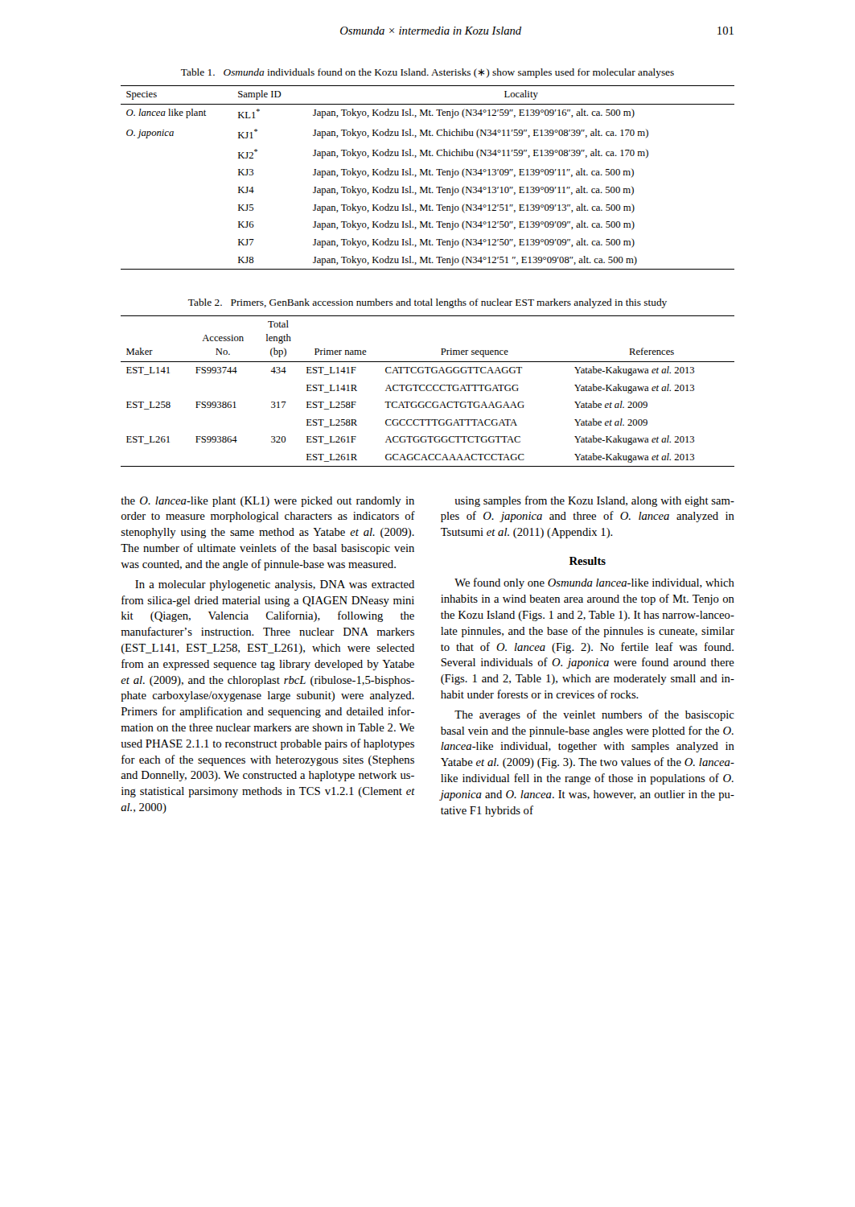Osmunda × intermedia in Kozu Island 101
Table 1. Osmunda individuals found on the Kozu Island. Asterisks (∗) show samples used for molecular analyses
| Species | Sample ID | Locality |
| --- | --- | --- |
| O. lancea like plant | KL1 * | Japan, Tokyo, Kodzu Isl., Mt. Tenjo (N34°12′59″, E139°09′16″, alt. ca. 500 m) |
| O. japonica | KJ1 * | Japan, Tokyo, Kodzu Isl., Mt. Chichibu (N34°11′59″, E139°08′39″, alt. ca. 170 m) |
| | KJ2 * | Japan, Tokyo, Kodzu Isl., Mt. Chichibu (N34°11′59″, E139°08′39″, alt. ca. 170 m) |
| | KJ3 | Japan, Tokyo, Kodzu Isl., Mt. Tenjo (N34°13′09″, E139°09′11″, alt. ca. 500 m) |
| | KJ4 | Japan, Tokyo, Kodzu Isl., Mt. Tenjo (N34°13′10″, E139°09′11″, alt. ca. 500 m) |
| | KJ5 | Japan, Tokyo, Kodzu Isl., Mt. Tenjo (N34°12′51″, E139°09′13″, alt. ca. 500 m) |
| | KJ6 | Japan, Tokyo, Kodzu Isl., Mt. Tenjo (N34°12′50″, E139°09′09″, alt. ca. 500 m) |
| | KJ7 | Japan, Tokyo, Kodzu Isl., Mt. Tenjo (N34°12′50″, E139°09′09″, alt. ca. 500 m) |
| | KJ8 | Japan, Tokyo, Kodzu Isl., Mt. Tenjo (N34°12′51 ″, E139°09′08″, alt. ca. 500 m) |
Table 2. Primers, GenBank accession numbers and total lengths of nuclear EST markers analyzed in this study
| Maker | Accession No. | Total length (bp) | Primer name | Primer sequence | References |
| --- | --- | --- | --- | --- | --- |
| EST_L141 | FS993744 | 434 | EST_L141F | CATTCGTGAGGGTTCAAGGT | Yatabe-Kakugawa et al. 2013 |
| | | | EST_L141R | ACTGTCCCCTGATTTGATGG | Yatabe-Kakugawa et al. 2013 |
| EST_L258 | FS993861 | 317 | EST_L258F | TCATGGCGACTGTGAAGAAG | Yatabe et al. 2009 |
| | | | EST_L258R | CGCCCTTTGGATTTACGATA | Yatabe et al. 2009 |
| EST_L261 | FS993864 | 320 | EST_L261F | ACGTGGTGGCTTCTGGTTAC | Yatabe-Kakugawa et al. 2013 |
| | | | EST_L261R | GCAGCACCAAAACTCCTAGC | Yatabe-Kakugawa et al. 2013 |
the O. lancea-like plant (KL1) were picked out randomly in order to measure morphological characters as indicators of stenophylly using the same method as Yatabe et al. (2009). The number of ultimate veinlets of the basal basiscopic vein was counted, and the angle of pinnule-base was measured.
In a molecular phylogenetic analysis, DNA was extracted from silica-gel dried material using a QIAGEN DNeasy mini kit (Qiagen, Valencia California), following the manufacturerʼs instruction. Three nuclear DNA markers (EST_L141, EST_L258, EST_L261), which were selected from an expressed sequence tag library developed by Yatabe et al. (2009), and the chloroplast rbcL (ribulose-1,5-bisphosphate carboxylase/oxygenase large subunit) were analyzed. Primers for amplification and sequencing and detailed information on the three nuclear markers are shown in Table 2. We used PHASE 2.1.1 to reconstruct probable pairs of haplotypes for each of the sequences with heterozygous sites (Stephens and Donnelly, 2003). We constructed a haplotype network using statistical parsimony methods in TCS v1.2.1 (Clement et al., 2000)
using samples from the Kozu Island, along with eight samples of O. japonica and three of O. lancea analyzed in Tsutsumi et al. (2011) (Appendix 1).
Results
We found only one Osmunda lancea-like individual, which inhabits in a wind beaten area around the top of Mt. Tenjo on the Kozu Island (Figs. 1 and 2, Table 1). It has narrow-lanceolate pinnules, and the base of the pinnules is cuneate, similar to that of O. lancea (Fig. 2). No fertile leaf was found. Several individuals of O. japonica were found around there (Figs. 1 and 2, Table 1), which are moderately small and inhabit under forests or in crevices of rocks.
The averages of the veinlet numbers of the basiscopic basal vein and the pinnule-base angles were plotted for the O. lancea-like individual, together with samples analyzed in Yatabe et al. (2009) (Fig. 3). The two values of the O. lancea-like individual fell in the range of those in populations of O. japonica and O. lancea. It was, however, an outlier in the putative F1 hybrids of